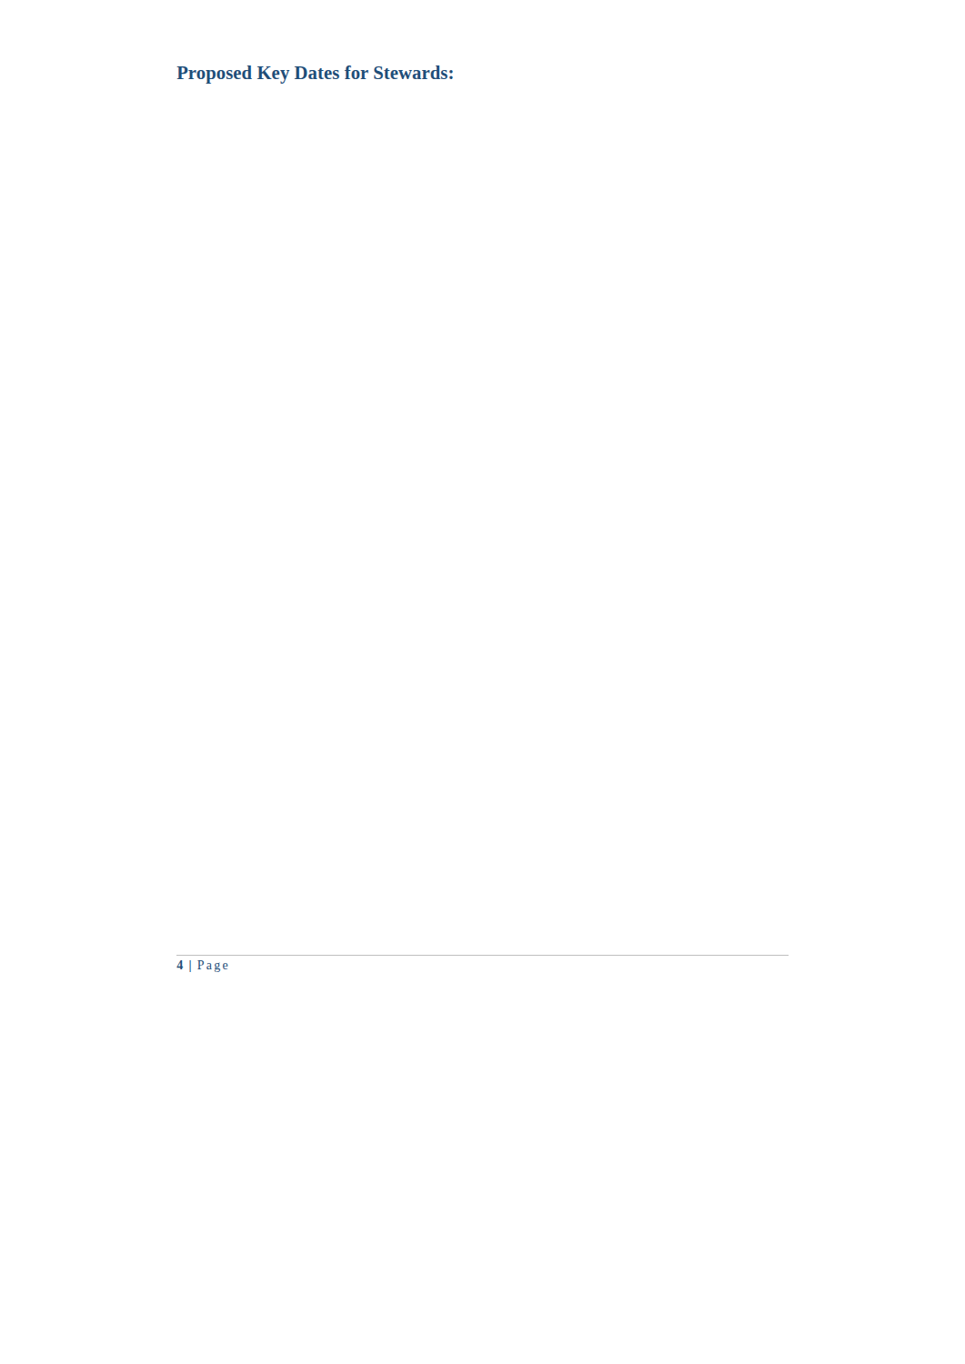Proposed Key Dates for Stewards:
4 | Page